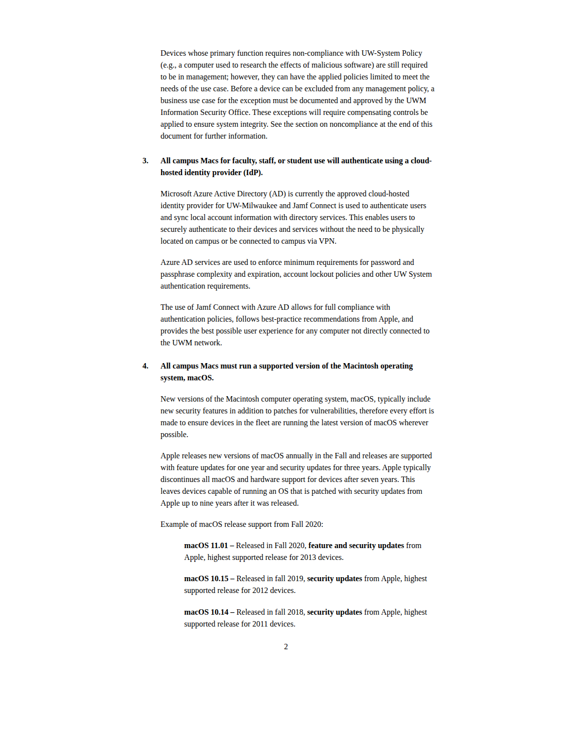Devices whose primary function requires non-compliance with UW-System Policy (e.g., a computer used to research the effects of malicious software) are still required to be in management; however, they can have the applied policies limited to meet the needs of the use case. Before a device can be excluded from any management policy, a business use case for the exception must be documented and approved by the UWM Information Security Office. These exceptions will require compensating controls be applied to ensure system integrity. See the section on noncompliance at the end of this document for further information.
All campus Macs for faculty, staff, or student use will authenticate using a cloud-hosted identity provider (IdP).
Microsoft Azure Active Directory (AD) is currently the approved cloud-hosted identity provider for UW-Milwaukee and Jamf Connect is used to authenticate users and sync local account information with directory services. This enables users to securely authenticate to their devices and services without the need to be physically located on campus or be connected to campus via VPN.
Azure AD services are used to enforce minimum requirements for password and passphrase complexity and expiration, account lockout policies and other UW System authentication requirements.
The use of Jamf Connect with Azure AD allows for full compliance with authentication policies, follows best-practice recommendations from Apple, and provides the best possible user experience for any computer not directly connected to the UWM network.
All campus Macs must run a supported version of the Macintosh operating system, macOS.
New versions of the Macintosh computer operating system, macOS, typically include new security features in addition to patches for vulnerabilities, therefore every effort is made to ensure devices in the fleet are running the latest version of macOS wherever possible.
Apple releases new versions of macOS annually in the Fall and releases are supported with feature updates for one year and security updates for three years. Apple typically discontinues all macOS and hardware support for devices after seven years. This leaves devices capable of running an OS that is patched with security updates from Apple up to nine years after it was released.
Example of macOS release support from Fall 2020:
macOS 11.01 – Released in Fall 2020, feature and security updates from Apple, highest supported release for 2013 devices.
macOS 10.15 – Released in fall 2019, security updates from Apple, highest supported release for 2012 devices.
macOS 10.14 – Released in fall 2018, security updates from Apple, highest supported release for 2011 devices.
2